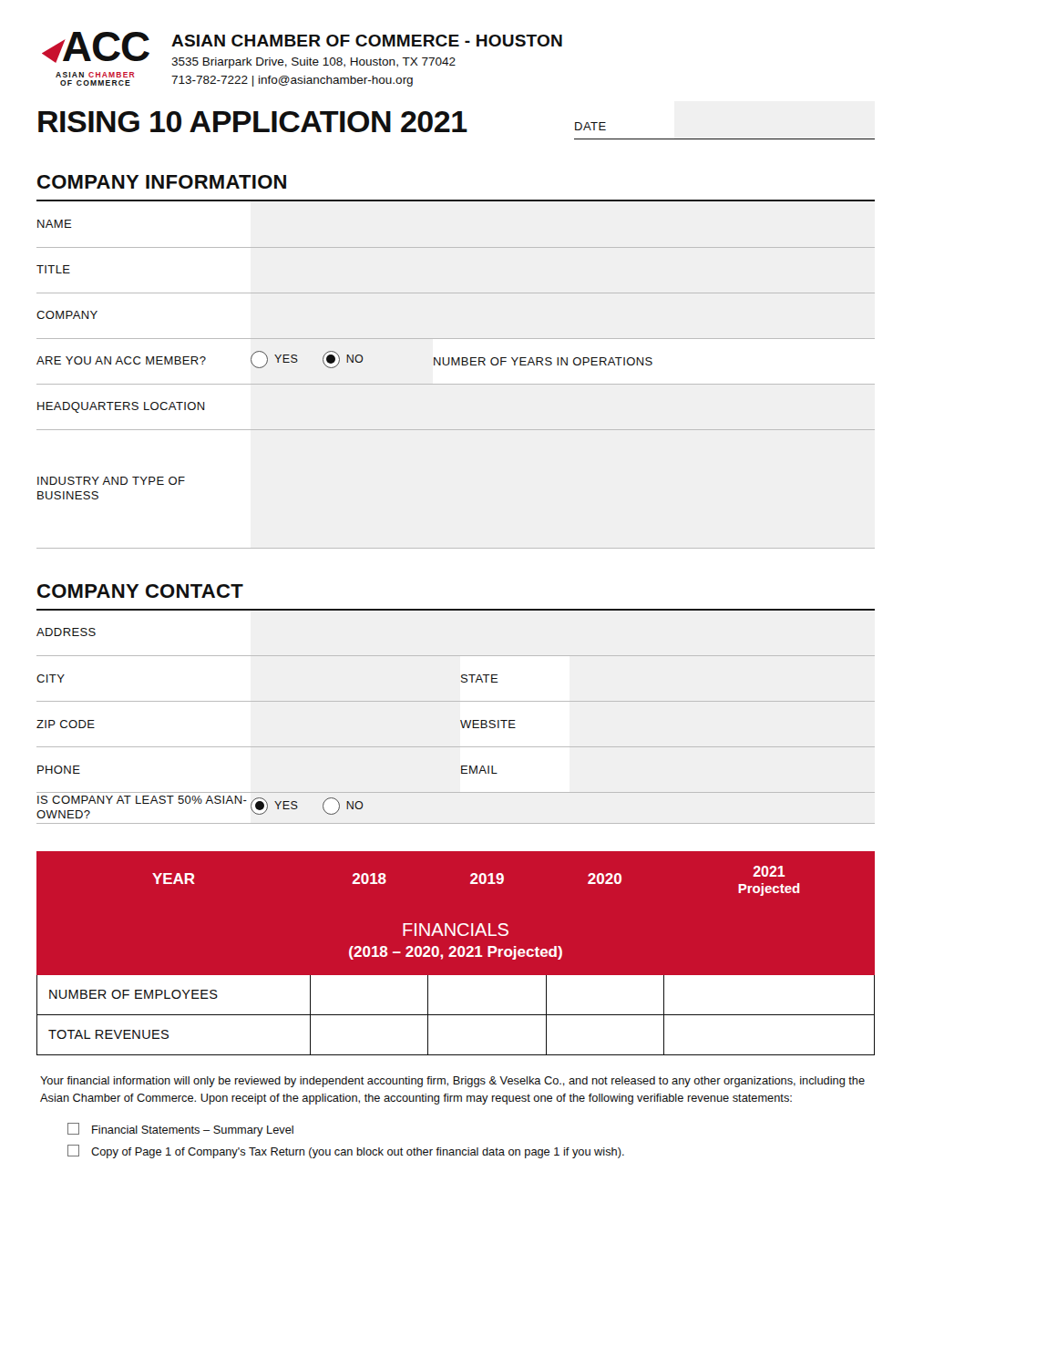ACC
ASIAN CHAMBER
OF COMMERCE
ASIAN CHAMBER OF COMMERCE - HOUSTON
3535 Briarpark Drive, Suite 108, Houston, TX 77042
713-782-7222 | info@asianchamber-hou.org
RISING 10 APPLICATION 2021
DATE
COMPANY INFORMATION
| NAME | |
| TITLE | |
| COMPANY | |
| ARE YOU AN ACC MEMBER? | YES NO | NUMBER OF YEARS IN OPERATIONS | |
| HEADQUARTERS LOCATION | |
| INDUSTRY AND TYPE OF BUSINESS | |
COMPANY CONTACT
| ADDRESS | |
| CITY | | STATE | |
| ZIP CODE | | WEBSITE | |
| PHONE | | EMAIL | |
| IS COMPANY AT LEAST 50% ASIAN-OWNED? | YES NO |
| FINANCIALS (2018 – 2020, 2021 Projected) |
| YEAR | 2018 | 2019 | 2020 | 2021 Projected |
| NUMBER OF EMPLOYEES | | | | |
| TOTAL REVENUES | | | | |
Your financial information will only be reviewed by independent accounting firm, Briggs & Veselka Co., and not released to any other organizations, including the Asian Chamber of Commerce. Upon receipt of the application, the accounting firm may request one of the following verifiable revenue statements:
Financial Statements – Summary Level
Copy of Page 1 of Company's Tax Return (you can block out other financial data on page 1 if you wish).